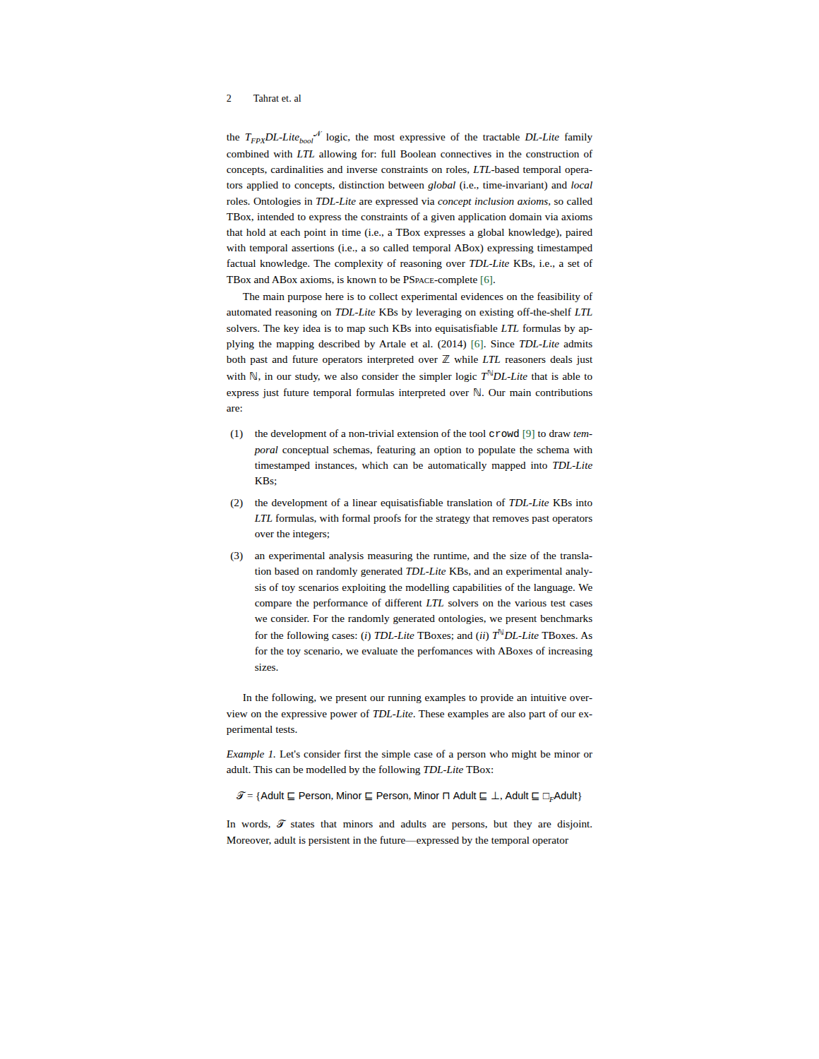2 Tahrat et. al
the TFPXDL-Litebool𝒩 logic, the most expressive of the tractable DL-Lite family combined with LTL allowing for: full Boolean connectives in the construction of concepts, cardinalities and inverse constraints on roles, LTL-based temporal operators applied to concepts, distinction between global (i.e., time-invariant) and local roles. Ontologies in TDL-Lite are expressed via concept inclusion axioms, so called TBox, intended to express the constraints of a given application domain via axioms that hold at each point in time (i.e., a TBox expresses a global knowledge), paired with temporal assertions (i.e., a so called temporal ABox) expressing timestamped factual knowledge. The complexity of reasoning over TDL-Lite KBs, i.e., a set of TBox and ABox axioms, is known to be PSpace-complete [6].
The main purpose here is to collect experimental evidences on the feasibility of automated reasoning on TDL-Lite KBs by leveraging on existing off-the-shelf LTL solvers. The key idea is to map such KBs into equisatisfiable LTL formulas by applying the mapping described by Artale et al. (2014) [6]. Since TDL-Lite admits both past and future operators interpreted over ℤ while LTL reasoners deals just with ℕ, in our study, we also consider the simpler logic TℕDL-Lite that is able to express just future temporal formulas interpreted over ℕ. Our main contributions are:
the development of a non-trivial extension of the tool crowd [9] to draw temporal conceptual schemas, featuring an option to populate the schema with timestamped instances, which can be automatically mapped into TDL-Lite KBs;
the development of a linear equisatisfiable translation of TDL-Lite KBs into LTL formulas, with formal proofs for the strategy that removes past operators over the integers;
an experimental analysis measuring the runtime, and the size of the translation based on randomly generated TDL-Lite KBs, and an experimental analysis of toy scenarios exploiting the modelling capabilities of the language. We compare the performance of different LTL solvers on the various test cases we consider. For the randomly generated ontologies, we present benchmarks for the following cases: (i) TDL-Lite TBoxes; and (ii) TℕDL-Lite TBoxes. As for the toy scenario, we evaluate the perfomances with ABoxes of increasing sizes.
In the following, we present our running examples to provide an intuitive overview on the expressive power of TDL-Lite. These examples are also part of our experimental tests.
Example 1. Let's consider first the simple case of a person who might be minor or adult. This can be modelled by the following TDL-Lite TBox:
𝒯 = {Adult ⊑ Person, Minor ⊑ Person, Minor ⊓ Adult ⊑ ⊥, Adult ⊑ □FAdult}
In words, 𝒯 states that minors and adults are persons, but they are disjoint. Moreover, adult is persistent in the future—expressed by the temporal operator